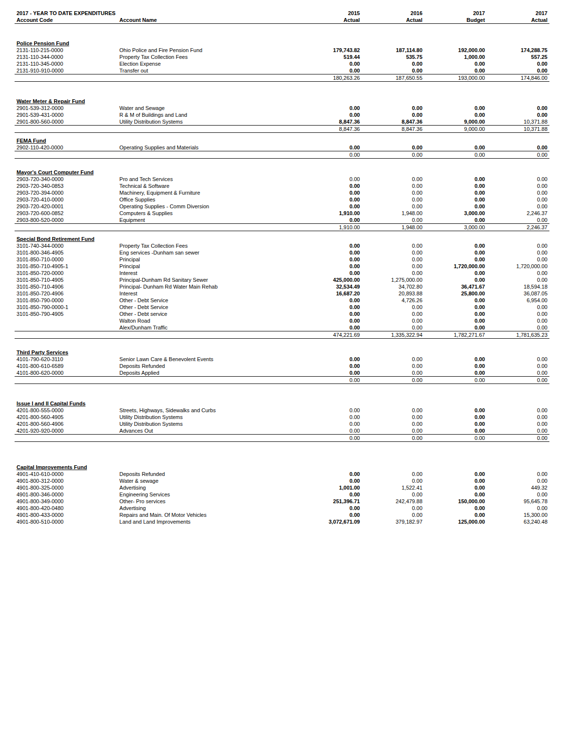| 2017 - YEAR TO DATE EXPENDITURES | | 2015 | 2016 | 2017 | 2017 |
| --- | --- | --- | --- | --- | --- |
| Account Code | Account Name | Actual | Actual | Budget | Actual |
| Police Pension Fund |
| 2131-110-215-0000 | Ohio Police and Fire Pension Fund | 179,743.82 | 187,114.80 | 192,000.00 | 174,288.75 |
| 2131-110-344-0000 | Property Tax Collection Fees | 519.44 | 535.75 | 1,000.00 | 557.25 |
| 2131-110-345-0000 | Election Expense | 0.00 | 0.00 | 0.00 | 0.00 |
| 2131-910-910-0000 | Transfer out | 0.00 | 0.00 | 0.00 | 0.00 |
| | | 180,263.26 | 187,650.55 | 193,000.00 | 174,846.00 |
| Water Meter & Repair Fund |
| 2901-539-312-0000 | Water and Sewage | 0.00 | 0.00 | 0.00 | 0.00 |
| 2901-539-431-0000 | R & M of Buildings and Land | 0.00 | 0.00 | 0.00 | 0.00 |
| 2901-800-560-0000 | Utility Distribution Systems | 8,847.36 | 8,847.36 | 9,000.00 | 10,371.88 |
| | | 8,847.36 | 8,847.36 | 9,000.00 | 10,371.88 |
| FEMA Fund |
| 2902-110-420-0000 | Operating Supplies and Materials | 0.00 | 0.00 | 0.00 | 0.00 |
| | | 0.00 | 0.00 | 0.00 | 0.00 |
| Mayor's Court Computer Fund |
| 2903-720-340-0000 | Pro and Tech Services | 0.00 | 0.00 | 0.00 | 0.00 |
| 2903-720-340-0853 | Technical & Software | 0.00 | 0.00 | 0.00 | 0.00 |
| 2903-720-394-0000 | Machinery, Equipment & Furniture | 0.00 | 0.00 | 0.00 | 0.00 |
| 2903-720-410-0000 | Office Supplies | 0.00 | 0.00 | 0.00 | 0.00 |
| 2903-720-420-0001 | Operating Supplies - Comm Diversion | 0.00 | 0.00 | 0.00 | 0.00 |
| 2903-720-600-0852 | Computers & Supplies | 1,910.00 | 1,948.00 | 3,000.00 | 2,246.37 |
| 2903-800-520-0000 | Equipment | 0.00 | 0.00 | 0.00 | 0.00 |
| | | 1,910.00 | 1,948.00 | 3,000.00 | 2,246.37 |
| Special Bond Retirement Fund |
| 3101-740-344-0000 | Property Tax Collection Fees | 0.00 | 0.00 | 0.00 | 0.00 |
| 3101-800-346-4905 | Eng services -Dunham san sewer | 0.00 | 0.00 | 0.00 | 0.00 |
| 3101-850-710-0000 | Principal | 0.00 | 0.00 | 0.00 | 0.00 |
| 3101-850-710-4905-1 | Principal | 0.00 | 0.00 | 1,720,000.00 | 1,720,000.00 |
| 3101-850-720-0000 | Interest | 0.00 | 0.00 | 0.00 | 0.00 |
| 3101-850-710-4905 | Principal-Dunham Rd Sanitary Sewer | 425,000.00 | 1,275,000.00 | 0.00 | 0.00 |
| 3101-850-710-4906 | Principal- Dunham Rd Water Main Rehab | 32,534.49 | 34,702.80 | 36,471.67 | 18,594.18 |
| 3101-850-720-4906 | Interest | 16,687.20 | 20,893.88 | 25,800.00 | 36,087.05 |
| 3101-850-790-0000 | Other - Debt Service | 0.00 | 4,726.26 | 0.00 | 6,954.00 |
| 3101-850-790-0000-1 | Other - Debt Service | 0.00 | 0.00 | 0.00 | 0.00 |
| 3101-850-790-4905 | Other - Debt service | 0.00 | 0.00 | 0.00 | 0.00 |
| | Walton Road | 0.00 | 0.00 | 0.00 | 0.00 |
| | Alex/Dunham Traffic | 0.00 | 0.00 | 0.00 | 0.00 |
| | | 474,221.69 | 1,335,322.94 | 1,782,271.67 | 1,781,635.23 |
| Third Party Services |
| 4101-790-620-3110 | Senior Lawn Care & Benevolent Events | 0.00 | 0.00 | 0.00 | 0.00 |
| 4101-800-610-6589 | Deposits Refunded | 0.00 | 0.00 | 0.00 | 0.00 |
| 4101-800-620-0000 | Deposits Applied | 0.00 | 0.00 | 0.00 | 0.00 |
| | | 0.00 | 0.00 | 0.00 | 0.00 |
| Issue I and II Capital Funds |
| 4201-800-555-0000 | Streets, Highways, Sidewalks and Curbs | 0.00 | 0.00 | 0.00 | 0.00 |
| 4201-800-560-4905 | Utility Distribution Systems | 0.00 | 0.00 | 0.00 | 0.00 |
| 4201-800-560-4906 | Utility Distribution Systems | 0.00 | 0.00 | 0.00 | 0.00 |
| 4201-920-920-0000 | Advances Out | 0.00 | 0.00 | 0.00 | 0.00 |
| | | 0.00 | 0.00 | 0.00 | 0.00 |
| Capital Improvements Fund |
| 4901-410-610-0000 | Deposits Refunded | 0.00 | 0.00 | 0.00 | 0.00 |
| 4901-800-312-0000 | Water & sewage | 0.00 | 0.00 | 0.00 | 0.00 |
| 4901-800-325-0000 | Advertising | 1,001.00 | 1,522.41 | 0.00 | 449.32 |
| 4901-800-346-0000 | Engineering Services | 0.00 | 0.00 | 0.00 | 0.00 |
| 4901-800-349-0000 | Other- Pro services | 251,396.71 | 242,479.88 | 150,000.00 | 95,645.78 |
| 4901-800-420-0480 | Advertising | 0.00 | 0.00 | 0.00 | 0.00 |
| 4901-800-433-0000 | Repairs and Main. Of Motor Vehicles | 0.00 | 0.00 | 0.00 | 15,300.00 |
| 4901-800-510-0000 | Land and Land Improvements | 3,072,671.09 | 379,182.97 | 125,000.00 | 63,240.48 |